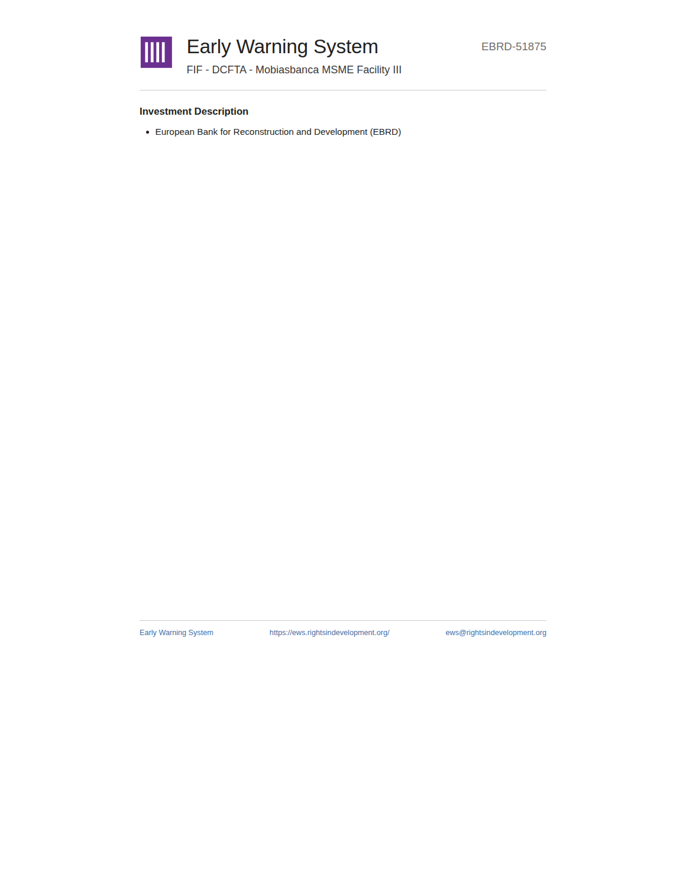Early Warning System
FIF - DCFTA - Mobiasbanca MSME Facility III
EBRD-51875
Investment Description
European Bank for Reconstruction and Development (EBRD)
Early Warning System
https://ews.rightsindevelopment.org/
ews@rightsindevelopment.org